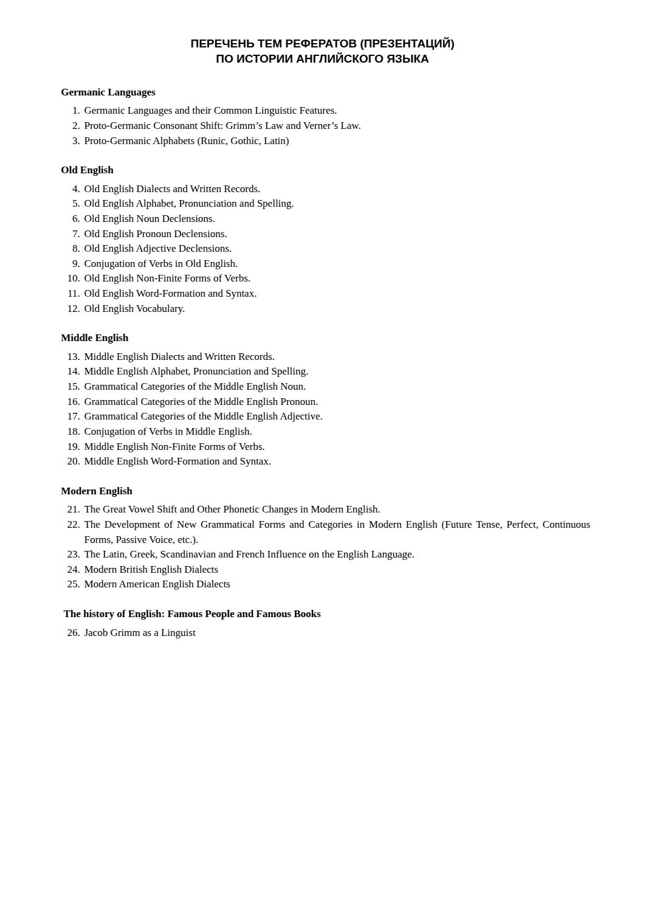ПЕРЕЧЕНЬ ТЕМ РЕФЕРАТОВ (ПРЕЗЕНТАЦИЙ)
ПО ИСТОРИИ АНГЛИЙСКОГО ЯЗЫКА
Germanic Languages
Germanic Languages and their Common Linguistic Features.
Proto-Germanic Consonant Shift: Grimm’s Law and Verner’s Law.
Proto-Germanic Alphabets (Runic, Gothic, Latin)
Old English
Old English Dialects and Written Records.
Old English Alphabet, Pronunciation and Spelling.
Old English Noun Declensions.
Old English Pronoun Declensions.
Old English Adjective Declensions.
Conjugation of Verbs in Old English.
Old English Non-Finite Forms of Verbs.
Old English Word-Formation and Syntax.
Old English Vocabulary.
Middle English
Middle English Dialects and Written Records.
Middle English Alphabet, Pronunciation and Spelling.
Grammatical Categories of the Middle English Noun.
Grammatical Categories of the Middle English Pronoun.
Grammatical Categories of the Middle English Adjective.
Conjugation of Verbs in Middle English.
Middle English Non-Finite Forms of Verbs.
Middle English Word-Formation and Syntax.
Modern English
The Great Vowel Shift and Other Phonetic Changes in Modern English.
The Development of New Grammatical Forms and Categories in Modern English (Future Tense, Perfect, Continuous Forms, Passive Voice, etc.).
The Latin, Greek, Scandinavian and French Influence on the English Language.
Modern British English Dialects
Modern American English Dialects
The history of English: Famous People and Famous Books
Jacob Grimm as a Linguist